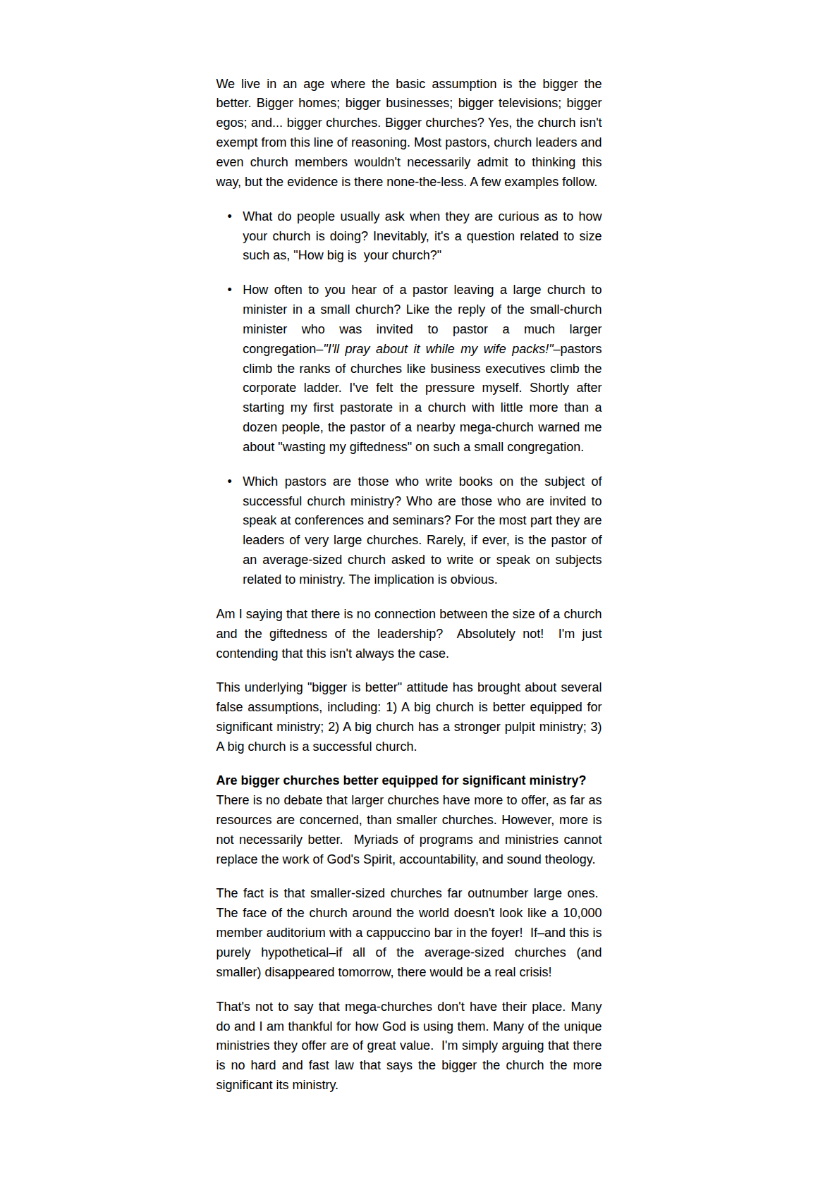We live in an age where the basic assumption is the bigger the better. Bigger homes; bigger businesses; bigger televisions; bigger egos; and... bigger churches. Bigger churches? Yes, the church isn't exempt from this line of reasoning. Most pastors, church leaders and even church members wouldn't necessarily admit to thinking this way, but the evidence is there none-the-less. A few examples follow.
What do people usually ask when they are curious as to how your church is doing? Inevitably, it's a question related to size such as, "How big is your church?"
How often to you hear of a pastor leaving a large church to minister in a small church? Like the reply of the small-church minister who was invited to pastor a much larger congregation–"I'll pray about it while my wife packs!"–pastors climb the ranks of churches like business executives climb the corporate ladder. I've felt the pressure myself. Shortly after starting my first pastorate in a church with little more than a dozen people, the pastor of a nearby mega-church warned me about "wasting my giftedness" on such a small congregation.
Which pastors are those who write books on the subject of successful church ministry? Who are those who are invited to speak at conferences and seminars? For the most part they are leaders of very large churches. Rarely, if ever, is the pastor of an average-sized church asked to write or speak on subjects related to ministry. The implication is obvious.
Am I saying that there is no connection between the size of a church and the giftedness of the leadership? Absolutely not! I'm just contending that this isn't always the case.
This underlying "bigger is better" attitude has brought about several false assumptions, including: 1) A big church is better equipped for significant ministry; 2) A big church has a stronger pulpit ministry; 3) A big church is a successful church.
Are bigger churches better equipped for significant ministry?
There is no debate that larger churches have more to offer, as far as resources are concerned, than smaller churches. However, more is not necessarily better. Myriads of programs and ministries cannot replace the work of God's Spirit, accountability, and sound theology.
The fact is that smaller-sized churches far outnumber large ones. The face of the church around the world doesn't look like a 10,000 member auditorium with a cappuccino bar in the foyer! If–and this is purely hypothetical–if all of the average-sized churches (and smaller) disappeared tomorrow, there would be a real crisis!
That's not to say that mega-churches don't have their place. Many do and I am thankful for how God is using them. Many of the unique ministries they offer are of great value. I'm simply arguing that there is no hard and fast law that says the bigger the church the more significant its ministry.